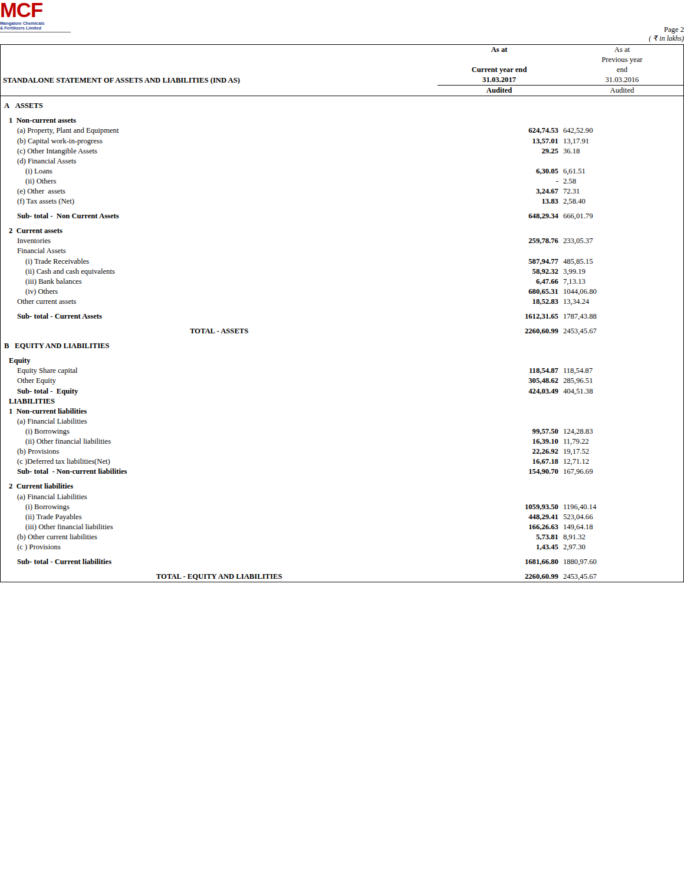MCF
Mangalore Chemicals
& Fertilizers Limited
Page 2
( ₹ in lakhs)
| STANDALONE STATEMENT OF ASSETS AND LIABILITIES (IND AS) | As at | As at |
| --- | --- | --- |
| Current year end | Previous year |
| end |
| 31.03.2017 | 31.03.2016 |
| | Audited | Audited |
| A ASSETS | | |
| 1 Non-current assets | | |
| (a) Property, Plant and Equipment | 624,74.53 | 642,52.90 |
| (b) Capital work-in-progress | 13,57.01 | 13,17.91 |
| (c) Other Intangible Assets | 29.25 | 36.18 |
| (d) Financial Assets | | |
| (i) Loans | 6,30.05 | 6,61.51 |
| (ii) Others | - | 2.58 |
| (e) Other assets | 3,24.67 | 72.31 |
| (f) Tax assets (Net) | 13.83 | 2,58.40 |
| Sub- total - Non Current Assets | 648,29.34 | 666,01.79 |
| 2 Current assets | | |
| Inventories | 259,78.76 | 233,05.37 |
| Financial Assets | | |
| (i) Trade Receivables | 587,94.77 | 485,85.15 |
| (ii) Cash and cash equivalents | 58,92.32 | 3,99.19 |
| (iii) Bank balances | 6,47.66 | 7,13.13 |
| (iv) Others | 680,65.31 | 1044,06.80 |
| Other current assets | 18,52.83 | 13,34.24 |
| Sub- total - Current Assets | 1612,31.65 | 1787,43.88 |
| TOTAL - ASSETS | 2260,60.99 | 2453,45.67 |
| B EQUITY AND LIABILITIES | | |
| Equity | | |
| Equity Share capital | 118,54.87 | 118,54.87 |
| Other Equity | 305,48.62 | 285,96.51 |
| Sub- total - Equity | 424,03.49 | 404,51.38 |
| LIABILITIES | | |
| 1 Non-current liabilities | | |
| (a) Financial Liabilities | | |
| (i) Borrowings | 99,57.50 | 124,28.83 |
| (ii) Other financial liabilities | 16,39.10 | 11,79.22 |
| (b) Provisions | 22,26.92 | 19,17.52 |
| (c )Deferred tax liabilities(Net) | 16,67.18 | 12,71.12 |
| Sub- total - Non-current liabilities | 154,90.70 | 167,96.69 |
| 2 Current liabilities | | |
| (a) Financial Liabilities | | |
| (i) Borrowings | 1059,93.50 | 1196,40.14 |
| (ii) Trade Payables | 448,29.41 | 523,04.66 |
| (iii) Other financial liabilities | 166,26.63 | 149,64.18 |
| (b) Other current liabilities | 5,73.81 | 8,91.32 |
| (c ) Provisions | 1,43.45 | 2,97.30 |
| Sub- total - Current liabilities | 1681,66.80 | 1880,97.60 |
| TOTAL - EQUITY AND LIABILITIES | 2260,60.99 | 2453,45.67 |